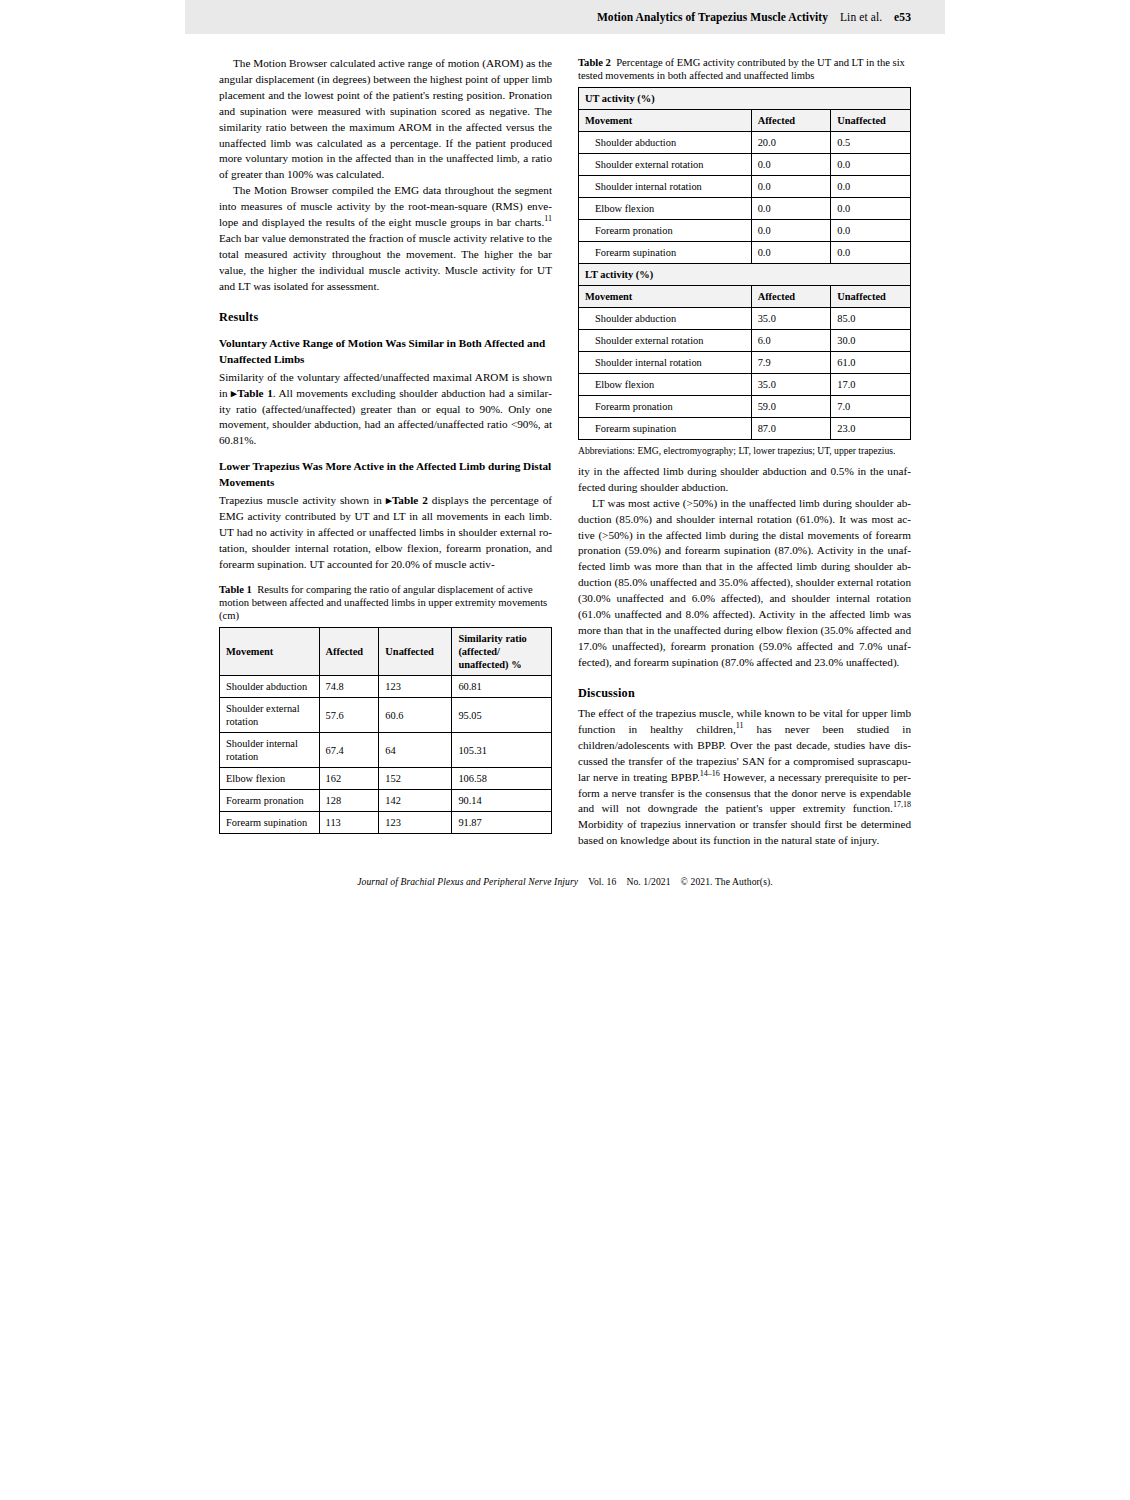Motion Analytics of Trapezius Muscle Activity Lin et al. e53
The Motion Browser calculated active range of motion (AROM) as the angular displacement (in degrees) between the highest point of upper limb placement and the lowest point of the patient's resting position. Pronation and supination were measured with supination scored as negative. The similarity ratio between the maximum AROM in the affected versus the unaffected limb was calculated as a percentage. If the patient produced more voluntary motion in the affected than in the unaffected limb, a ratio of greater than 100% was calculated.
The Motion Browser compiled the EMG data throughout the segment into measures of muscle activity by the root-mean-square (RMS) envelope and displayed the results of the eight muscle groups in bar charts.11 Each bar value demonstrated the fraction of muscle activity relative to the total measured activity throughout the movement. The higher the bar value, the higher the individual muscle activity. Muscle activity for UT and LT was isolated for assessment.
Results
Voluntary Active Range of Motion Was Similar in Both Affected and Unaffected Limbs
Similarity of the voluntary affected/unaffected maximal AROM is shown in ▸Table 1. All movements excluding shoulder abduction had a similarity ratio (affected/unaffected) greater than or equal to 90%. Only one movement, shoulder abduction, had an affected/unaffected ratio <90%, at 60.81%.
Lower Trapezius Was More Active in the Affected Limb during Distal Movements
Trapezius muscle activity shown in ▸Table 2 displays the percentage of EMG activity contributed by UT and LT in all movements in each limb. UT had no activity in affected or unaffected limbs in shoulder external rotation, shoulder internal rotation, elbow flexion, forearm pronation, and forearm supination. UT accounted for 20.0% of muscle activ-
Table 1 Results for comparing the ratio of angular displacement of active motion between affected and unaffected limbs in upper extremity movements (cm)
| Movement | Affected | Unaffected | Similarity ratio (affected/ unaffected) % |
| --- | --- | --- | --- |
| Shoulder abduction | 74.8 | 123 | 60.81 |
| Shoulder external rotation | 57.6 | 60.6 | 95.05 |
| Shoulder internal rotation | 67.4 | 64 | 105.31 |
| Elbow flexion | 162 | 152 | 106.58 |
| Forearm pronation | 128 | 142 | 90.14 |
| Forearm supination | 113 | 123 | 91.87 |
Table 2 Percentage of EMG activity contributed by the UT and LT in the six tested movements in both affected and unaffected limbs
| UT activity (%) |
| --- |
| Movement | Affected | Unaffected |
| Shoulder abduction | 20.0 | 0.5 |
| Shoulder external rotation | 0.0 | 0.0 |
| Shoulder internal rotation | 0.0 | 0.0 |
| Elbow flexion | 0.0 | 0.0 |
| Forearm pronation | 0.0 | 0.0 |
| Forearm supination | 0.0 | 0.0 |
| LT activity (%) |
| Movement | Affected | Unaffected |
| Shoulder abduction | 35.0 | 85.0 |
| Shoulder external rotation | 6.0 | 30.0 |
| Shoulder internal rotation | 7.9 | 61.0 |
| Elbow flexion | 35.0 | 17.0 |
| Forearm pronation | 59.0 | 7.0 |
| Forearm supination | 87.0 | 23.0 |
Abbreviations: EMG, electromyography; LT, lower trapezius; UT, upper trapezius.
ity in the affected limb during shoulder abduction and 0.5% in the unaffected during shoulder abduction.
LT was most active (>50%) in the unaffected limb during shoulder abduction (85.0%) and shoulder internal rotation (61.0%). It was most active (>50%) in the affected limb during the distal movements of forearm pronation (59.0%) and forearm supination (87.0%). Activity in the unaffected limb was more than that in the affected limb during shoulder abduction (85.0% unaffected and 35.0% affected), shoulder external rotation (30.0% unaffected and 6.0% affected), and shoulder internal rotation (61.0% unaffected and 8.0% affected). Activity in the affected limb was more than that in the unaffected during elbow flexion (35.0% affected and 17.0% unaffected), forearm pronation (59.0% affected and 7.0% unaffected), and forearm supination (87.0% affected and 23.0% unaffected).
Discussion
The effect of the trapezius muscle, while known to be vital for upper limb function in healthy children,11 has never been studied in children/adolescents with BPBP. Over the past decade, studies have discussed the transfer of the trapezius' SAN for a compromised suprascapular nerve in treating BPBP.14–16 However, a necessary prerequisite to perform a nerve transfer is the consensus that the donor nerve is expendable and will not downgrade the patient's upper extremity function.17,18 Morbidity of trapezius innervation or transfer should first be determined based on knowledge about its function in the natural state of injury.
Journal of Brachial Plexus and Peripheral Nerve Injury Vol. 16 No. 1/2021 © 2021. The Author(s).